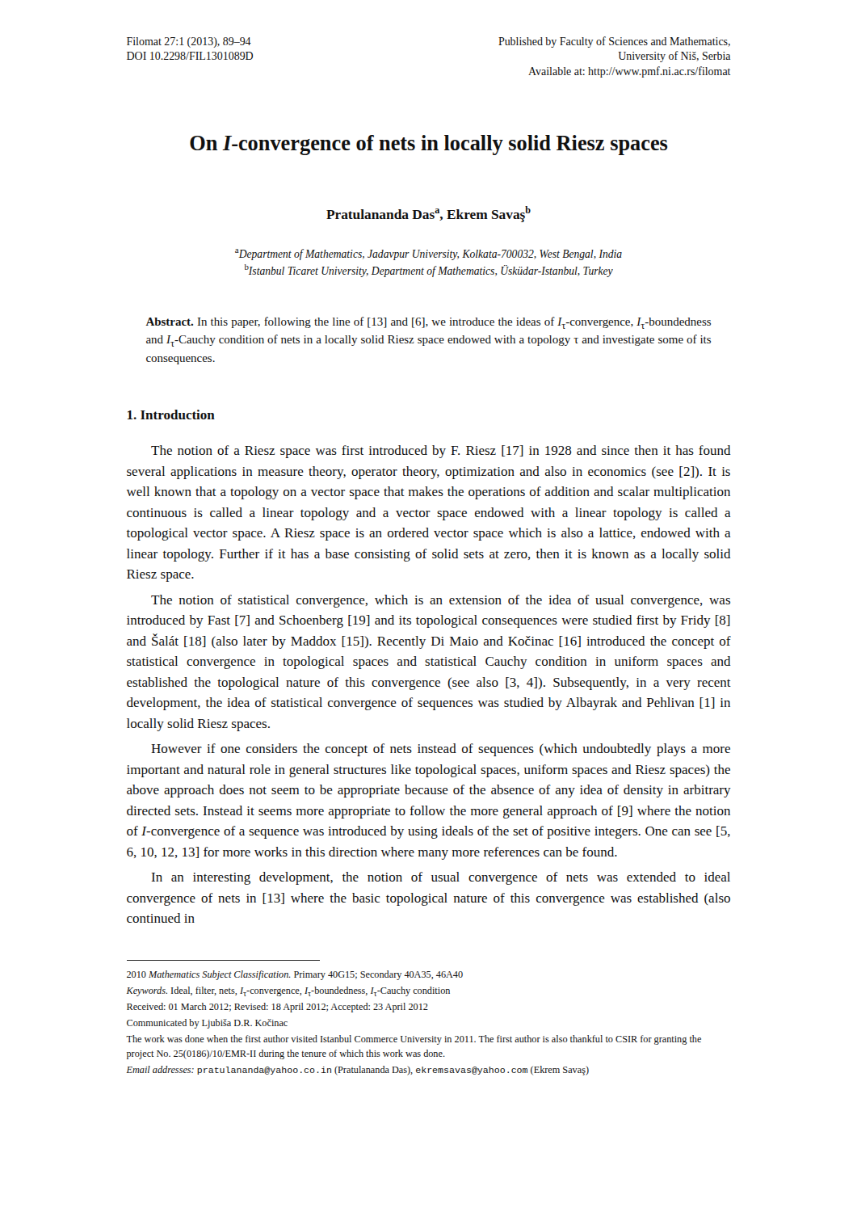Filomat 27:1 (2013), 89–94
DOI 10.2298/FIL1301089D
Published by Faculty of Sciences and Mathematics,
University of Niš, Serbia
Available at: http://www.pmf.ni.ac.rs/filomat
On I-convergence of nets in locally solid Riesz spaces
Pratulananda Dasa, Ekrem Savaşb
aDepartment of Mathematics, Jadavpur University, Kolkata-700032, West Bengal, India
bIstanbul Ticaret University, Department of Mathematics, Üsküdar-Istanbul, Turkey
Abstract. In this paper, following the line of [13] and [6], we introduce the ideas of Iτ-convergence, Iτ-boundedness and Iτ-Cauchy condition of nets in a locally solid Riesz space endowed with a topology τ and investigate some of its consequences.
1. Introduction
The notion of a Riesz space was first introduced by F. Riesz [17] in 1928 and since then it has found several applications in measure theory, operator theory, optimization and also in economics (see [2]). It is well known that a topology on a vector space that makes the operations of addition and scalar multiplication continuous is called a linear topology and a vector space endowed with a linear topology is called a topological vector space. A Riesz space is an ordered vector space which is also a lattice, endowed with a linear topology. Further if it has a base consisting of solid sets at zero, then it is known as a locally solid Riesz space.
The notion of statistical convergence, which is an extension of the idea of usual convergence, was introduced by Fast [7] and Schoenberg [19] and its topological consequences were studied first by Fridy [8] and Šalát [18] (also later by Maddox [15]). Recently Di Maio and Kočinac [16] introduced the concept of statistical convergence in topological spaces and statistical Cauchy condition in uniform spaces and established the topological nature of this convergence (see also [3, 4]). Subsequently, in a very recent development, the idea of statistical convergence of sequences was studied by Albayrak and Pehlivan [1] in locally solid Riesz spaces.
However if one considers the concept of nets instead of sequences (which undoubtedly plays a more important and natural role in general structures like topological spaces, uniform spaces and Riesz spaces) the above approach does not seem to be appropriate because of the absence of any idea of density in arbitrary directed sets. Instead it seems more appropriate to follow the more general approach of [9] where the notion of I-convergence of a sequence was introduced by using ideals of the set of positive integers. One can see [5, 6, 10, 12, 13] for more works in this direction where many more references can be found.
In an interesting development, the notion of usual convergence of nets was extended to ideal convergence of nets in [13] where the basic topological nature of this convergence was established (also continued in
2010 Mathematics Subject Classification. Primary 40G15; Secondary 40A35, 46A40
Keywords. Ideal, filter, nets, Iτ-convergence, Iτ-boundedness, Iτ-Cauchy condition
Received: 01 March 2012; Revised: 18 April 2012; Accepted: 23 April 2012
Communicated by Ljubiša D.R. Kočinac
The work was done when the first author visited Istanbul Commerce University in 2011. The first author is also thankful to CSIR for granting the project No. 25(0186)/10/EMR-II during the tenure of which this work was done.
Email addresses: pratulananda@yahoo.co.in (Pratulananda Das), ekremsavas@yahoo.com (Ekrem Savaş)